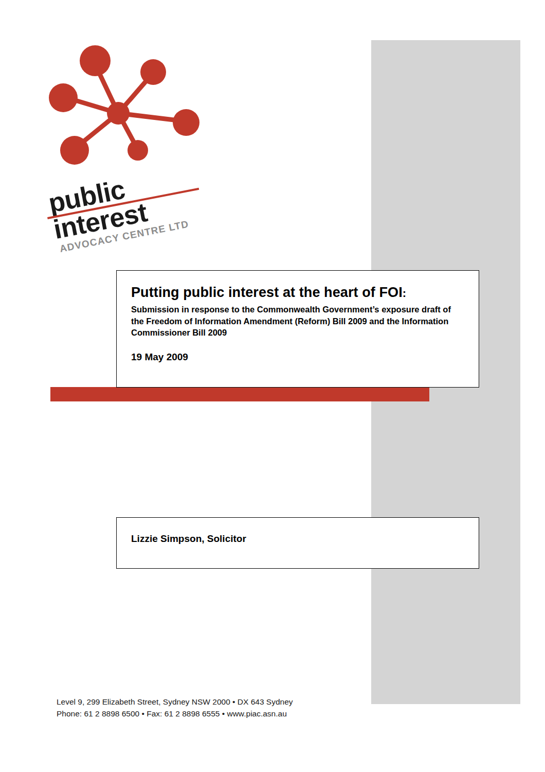public interest ADVOCACY CENTRE LTD
Putting public interest at the heart of FOI:
Submission in response to the Commonwealth Government’s exposure draft of the Freedom of Information Amendment (Reform) Bill 2009 and the Information Commissioner Bill 2009
19 May 2009
Lizzie Simpson, Solicitor
Level 9, 299 Elizabeth Street, Sydney NSW 2000 • DX 643 Sydney
Phone: 61 2 8898 6500 • Fax: 61 2 8898 6555 • www.piac.asn.au